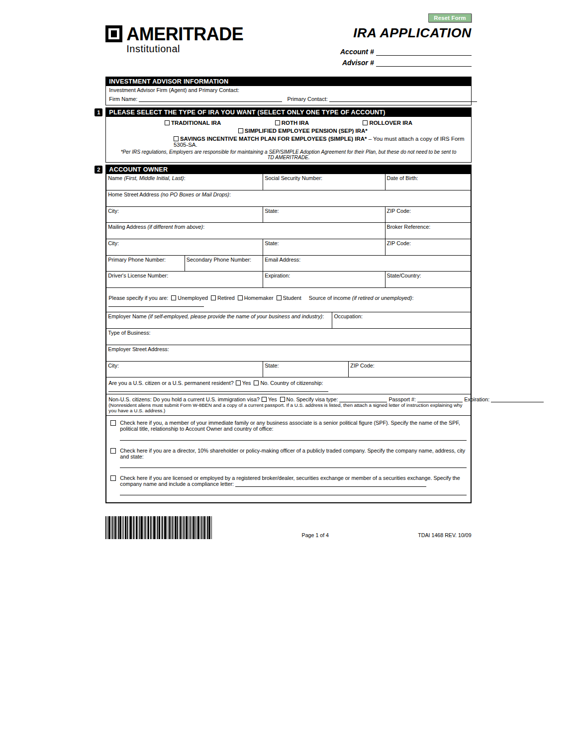Reset Form
AMERITRADE
Institutional
IRA APPLICATION
Account #
Advisor #
INVESTMENT ADVISOR INFORMATION
Investment Advisor Firm (Agent) and Primary Contact:
Firm Name:
Primary Contact:
1
PLEASE SELECT THE TYPE OF IRA YOU WANT (SELECT ONLY ONE TYPE OF ACCOUNT)
TRADITIONAL IRA
ROTH IRA
ROLLOVER IRA
SIMPLIFIED EMPLOYEE PENSION (SEP) IRA*
SAVINGS INCENTIVE MATCH PLAN FOR EMPLOYEES (SIMPLE) IRA* – You must attach a copy of IRS Form 5305-SA.
*Per IRS regulations, Employers are responsible for maintaining a SEP/SIMPLE Adoption Agreement for their Plan, but these do not need to be sent to TD AMERITRADE.
2
ACCOUNT OWNER
| Name (First, Middle Initial, Last) : | Social Security Number: | Date of Birth: |
| Home Street Address (no PO Boxes or Mail Drops) : |
| City: | State: | ZIP Code: |
| Mailing Address (if different from above) : | Broker Reference: |
| City: | State: | ZIP Code: |
| Primary Phone Number: | Secondary Phone Number: | Email Address: |
| Driver's License Number: | Expiration: | State/Country: |
Please specify if you are: Unemployed Retired Homemaker Student Source of income (if retired or unemployed):
| Employer Name (if self-employed, please provide the name of your business and industry) : | Occupation: |
| Type of Business: |
| Employer Street Address: |
| City: | State: | ZIP Code: |
Are you a U.S. citizen or a U.S. permanent resident? Yes No. Country of citizenship:
Non-U.S. citizens: Do you hold a current U.S. immigration visa? Yes No. Specify visa type: Passport #: Expiration:
(Nonresident aliens must submit Form W-8BEN and a copy of a current passport. If a U.S. address is listed, then attach a signed letter of instruction explaining why you have a U.S. address.)
Check here if you, a member of your immediate family or any business associate is a senior political figure (SPF). Specify the name of the SPF, political title, relationship to Account Owner and country of office:
Check here if you are a director, 10% shareholder or policy-making officer of a publicly traded company. Specify the company name, address, city and state:
Check here if you are licensed or employed by a registered broker/dealer, securities exchange or member of a securities exchange. Specify the company name and include a compliance letter:
Page 1 of 4
TDAI 1468 REV. 10/09